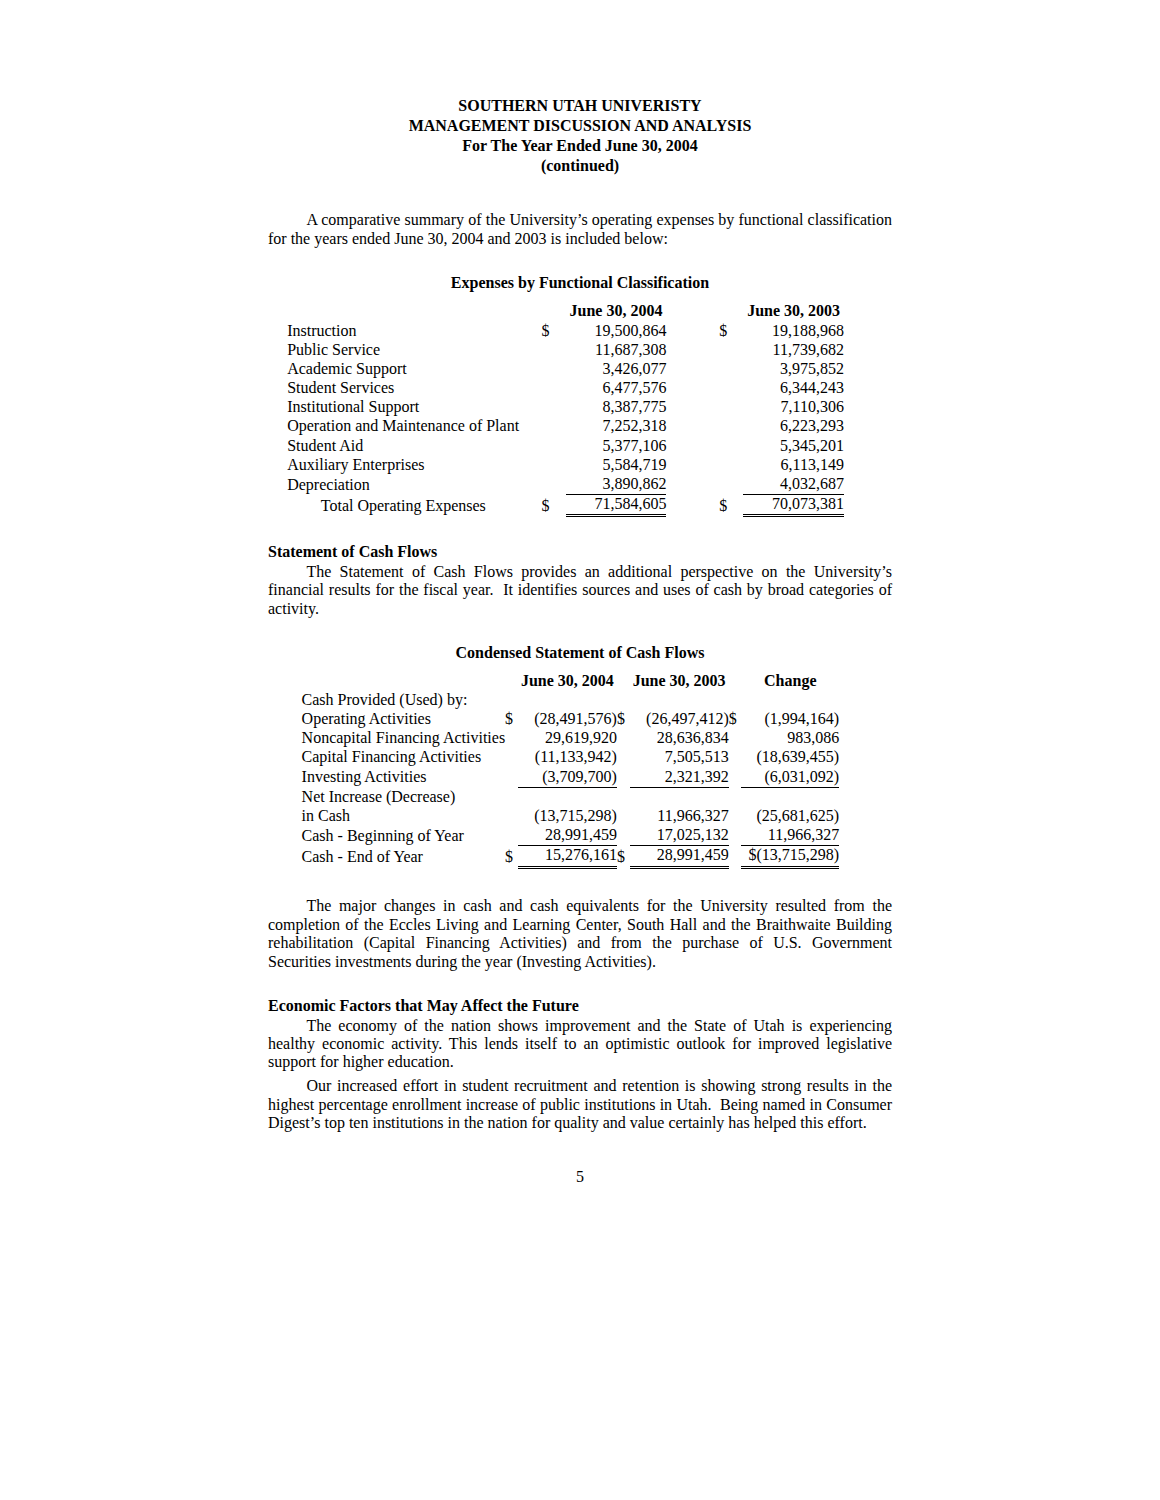SOUTHERN UTAH UNIVERISTY
MANAGEMENT DISCUSSION AND ANALYSIS
For The Year Ended June 30, 2004
(continued)
A comparative summary of the University’s operating expenses by functional classification for the years ended June 30, 2004 and 2003 is included below:
Expenses by Functional Classification
| | | June 30, 2004 | | | June 30, 2003 |
| Instruction | $ | 19,500,864 | | $ | 19,188,968 |
| Public Service | | 11,687,308 | | | 11,739,682 |
| Academic Support | | 3,426,077 | | | 3,975,852 |
| Student Services | | 6,477,576 | | | 6,344,243 |
| Institutional Support | | 8,387,775 | | | 7,110,306 |
| Operation and Maintenance of Plant | | 7,252,318 | | | 6,223,293 |
| Student Aid | | 5,377,106 | | | 5,345,201 |
| Auxiliary Enterprises | | 5,584,719 | | | 6,113,149 |
| Depreciation | | 3,890,862 | | | 4,032,687 |
| Total Operating Expenses | $ | 71,584,605 | | $ | 70,073,381 |
Statement of Cash Flows
The Statement of Cash Flows provides an additional perspective on the University’s financial results for the fiscal year. It identifies sources and uses of cash by broad categories of activity.
Condensed Statement of Cash Flows
| | | June 30, 2004 | | June 30, 2003 | | Change |
| Cash Provided (Used) by: | | | | | | |
| Operating Activities | $ | (28,491,576) | $ | (26,497,412) | $ | (1,994,164) |
| Noncapital Financing Activities | | 29,619,920 | | 28,636,834 | | 983,086 |
| Capital Financing Activities | | (11,133,942) | | 7,505,513 | | (18,639,455) |
| Investing Activities | | (3,709,700) | | 2,321,392 | | (6,031,092) |
| Net Increase (Decrease) | | | | | | |
| in Cash | | (13,715,298) | | 11,966,327 | | (25,681,625) |
| Cash - Beginning of Year | | 28,991,459 | | 17,025,132 | | 11,966,327 |
| Cash - End of Year | $ | 15,276,161 | $ | 28,991,459 | | $(13,715,298) |
The major changes in cash and cash equivalents for the University resulted from the completion of the Eccles Living and Learning Center, South Hall and the Braithwaite Building rehabilitation (Capital Financing Activities) and from the purchase of U.S. Government Securities investments during the year (Investing Activities).
Economic Factors that May Affect the Future
The economy of the nation shows improvement and the State of Utah is experiencing healthy economic activity. This lends itself to an optimistic outlook for improved legislative support for higher education.
Our increased effort in student recruitment and retention is showing strong results in the highest percentage enrollment increase of public institutions in Utah. Being named in Consumer Digest’s top ten institutions in the nation for quality and value certainly has helped this effort.
5